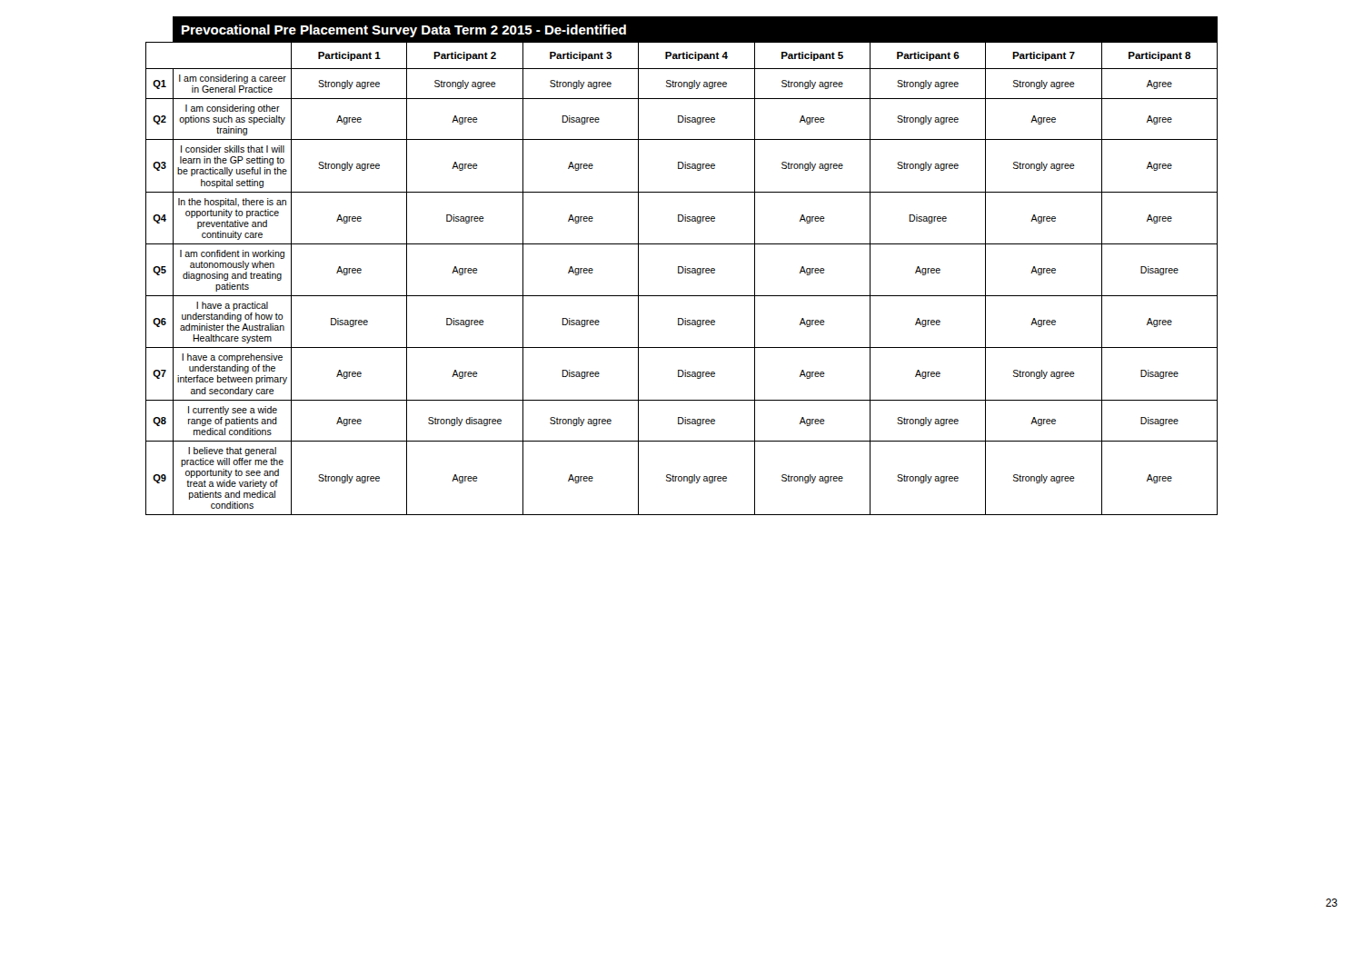| | Prevocational Pre Placement Survey Data Term 2 2015 - De-identified |
| | Participant 1 | Participant 2 | Participant 3 | Participant 4 | Participant 5 | Participant 6 | Participant 7 | Participant 8 |
| Q1 | I am considering a career in General Practice | Strongly agree | Strongly agree | Strongly agree | Strongly agree | Strongly agree | Strongly agree | Strongly agree | Agree |
| Q2 | I am considering other options such as specialty training | Agree | Agree | Disagree | Disagree | Agree | Strongly agree | Agree | Agree |
| Q3 | I consider skills that I will learn in the GP setting to be practically useful in the hospital setting | Strongly agree | Agree | Agree | Disagree | Strongly agree | Strongly agree | Strongly agree | Agree |
| Q4 | In the hospital, there is an opportunity to practice preventative and continuity care | Agree | Disagree | Agree | Disagree | Agree | Disagree | Agree | Agree |
| Q5 | I am confident in working autonomously when diagnosing and treating patients | Agree | Agree | Agree | Disagree | Agree | Agree | Agree | Disagree |
| Q6 | I have a practical understanding of how to administer the Australian Healthcare system | Disagree | Disagree | Disagree | Disagree | Agree | Agree | Agree | Agree |
| Q7 | I have a comprehensive understanding of the interface between primary and secondary care | Agree | Agree | Disagree | Disagree | Agree | Agree | Strongly agree | Disagree |
| Q8 | I currently see a wide range of patients and medical conditions | Agree | Strongly disagree | Strongly agree | Disagree | Agree | Strongly agree | Agree | Disagree |
| Q9 | I believe that general practice will offer me the opportunity to see and treat a wide variety of patients and medical conditions | Strongly agree | Agree | Agree | Strongly agree | Strongly agree | Strongly agree | Strongly agree | Agree |
23